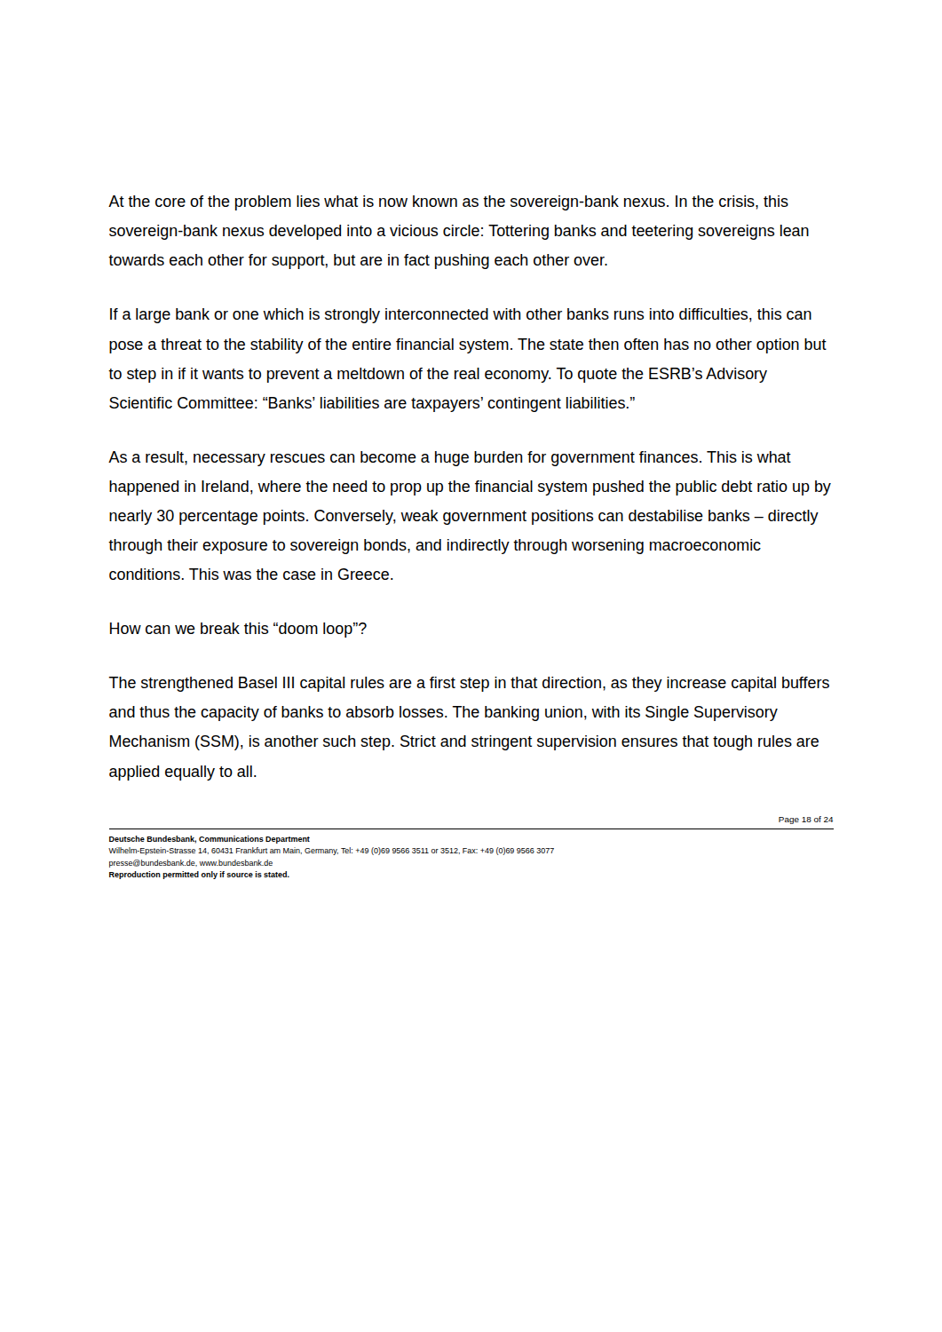At the core of the problem lies what is now known as the sovereign-bank nexus. In the crisis, this sovereign-bank nexus developed into a vicious circle: Tottering banks and teetering sovereigns lean towards each other for support, but are in fact pushing each other over.
If a large bank or one which is strongly interconnected with other banks runs into difficulties, this can pose a threat to the stability of the entire financial system. The state then often has no other option but to step in if it wants to prevent a meltdown of the real economy. To quote the ESRB’s Advisory Scientific Committee: “Banks’ liabilities are taxpayers’ contingent liabilities.”
As a result, necessary rescues can become a huge burden for government finances. This is what happened in Ireland, where the need to prop up the financial system pushed the public debt ratio up by nearly 30 percentage points. Conversely, weak government positions can destabilise banks – directly through their exposure to sovereign bonds, and indirectly through worsening macroeconomic conditions. This was the case in Greece.
How can we break this “doom loop”?
The strengthened Basel III capital rules are a first step in that direction, as they increase capital buffers and thus the capacity of banks to absorb losses. The banking union, with its Single Supervisory Mechanism (SSM), is another such step. Strict and stringent supervision ensures that tough rules are applied equally to all.
Page 18 of 24
Deutsche Bundesbank, Communications Department
Wilhelm-Epstein-Strasse 14, 60431 Frankfurt am Main, Germany, Tel: +49 (0)69 9566 3511 or 3512, Fax: +49 (0)69 9566 3077
presse@bundesbank.de, www.bundesbank.de
Reproduction permitted only if source is stated.